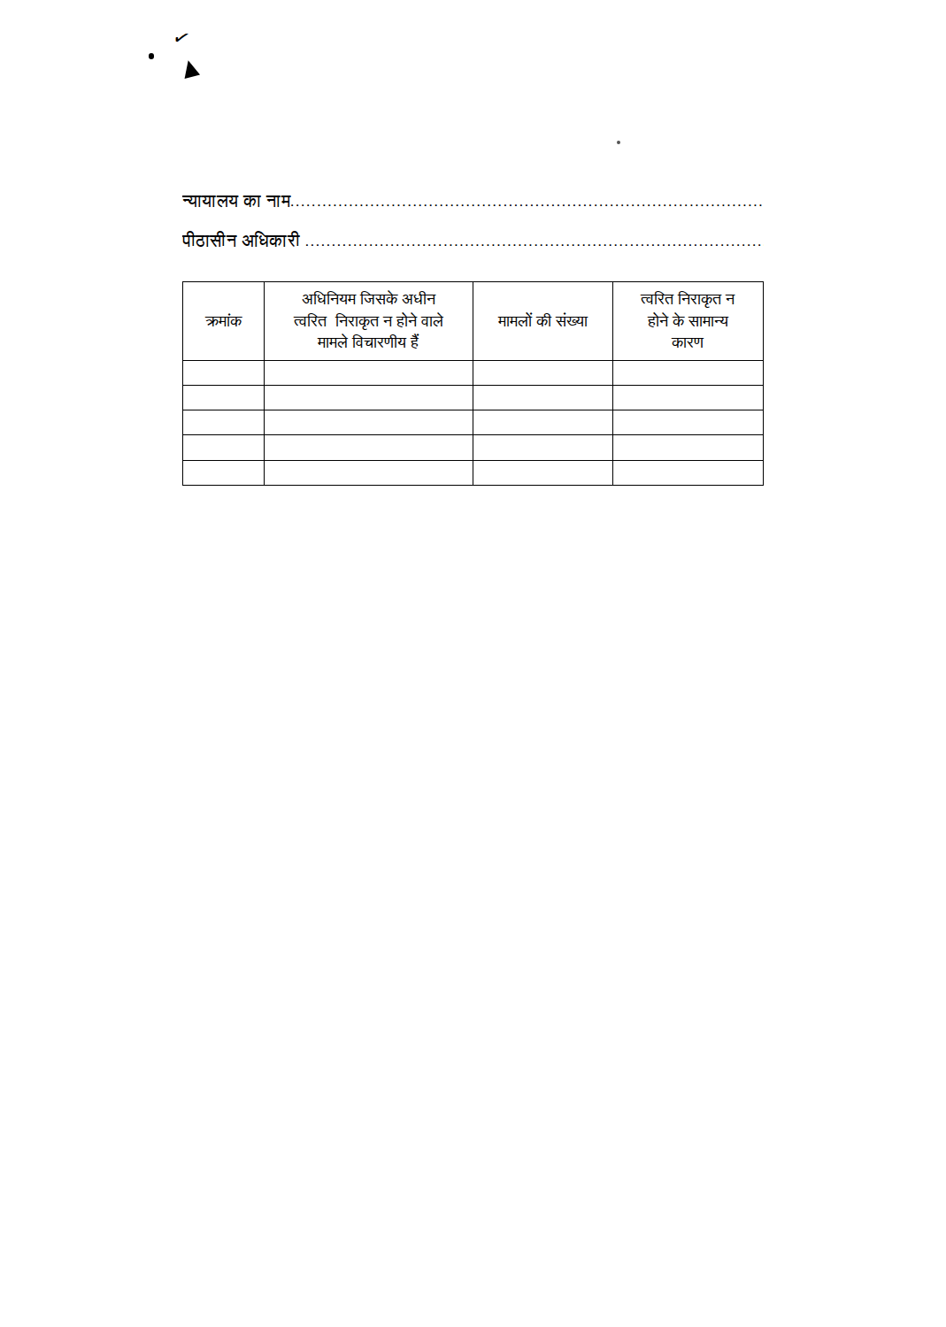✓
न्यायालय का नाम.................................................................................................
पीठासीन अधिकारी ...........................................................................................
| क्रमांक | अधिनियम जिसके अधीन त्वरित निराकृत न होने वाले मामले विचारणीय हैं | मामलों की संख्या | त्वरित निराकृत न होने के सामान्य कारण |
| --- | --- | --- | --- |